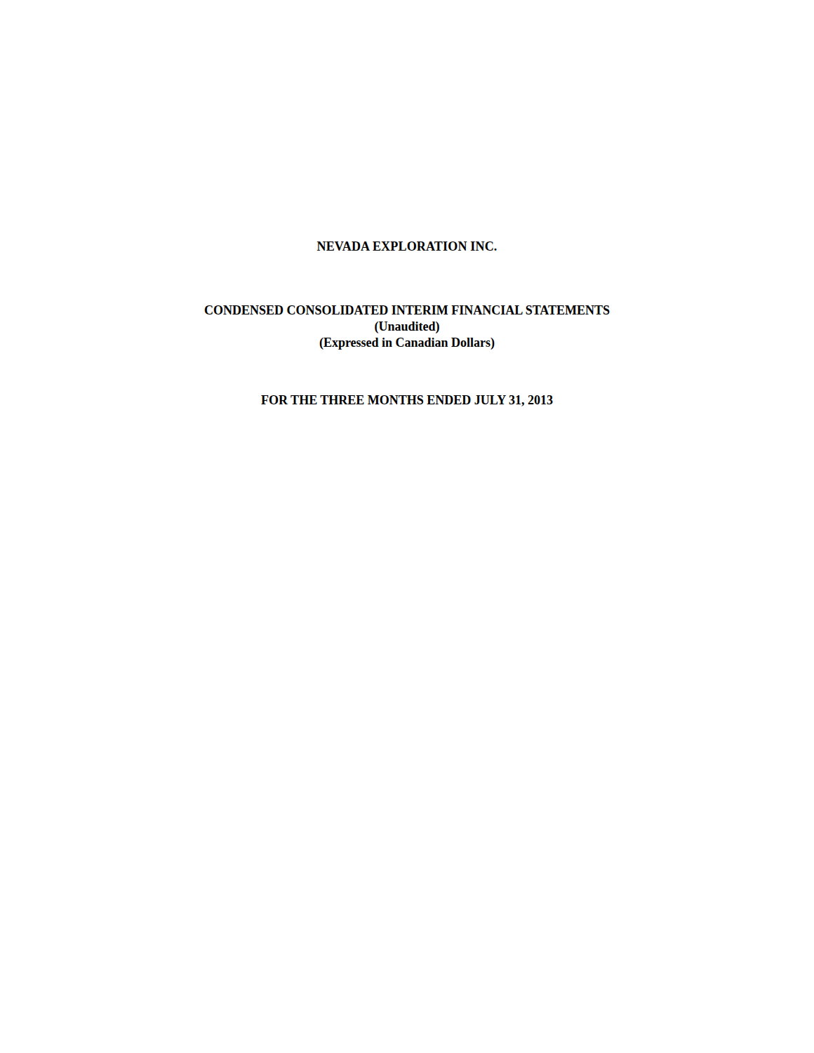NEVADA EXPLORATION INC.
CONDENSED CONSOLIDATED INTERIM FINANCIAL STATEMENTS (Unaudited) (Expressed in Canadian Dollars)
FOR THE THREE MONTHS ENDED JULY 31, 2013